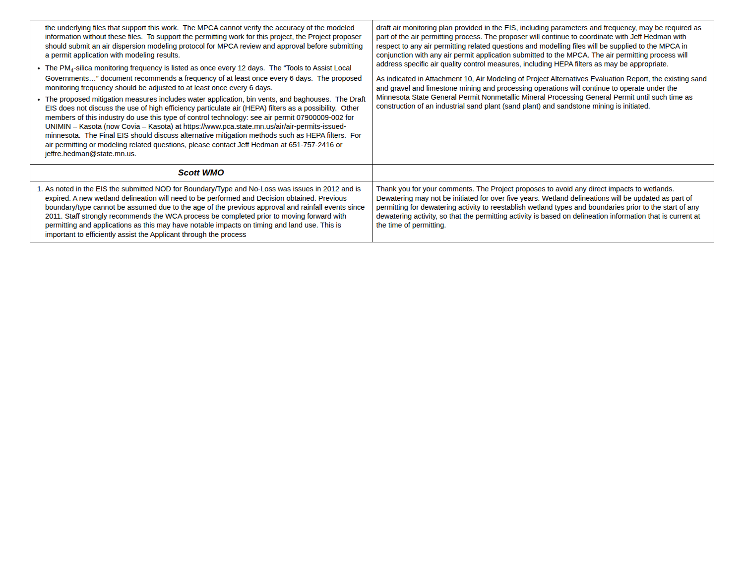| the underlying files that support this work. The MPCA cannot verify the accuracy of the modeled information without these files. To support the permitting work for this project, the Project proposer should submit an air dispersion modeling protocol for MPCA review and approval before submitting a permit application with modeling results. The PM 4 -silica monitoring frequency is listed as once every 12 days. The “Tools to Assist Local Governments…” document recommends a frequency of at least once every 6 days. The proposed monitoring frequency should be adjusted to at least once every 6 days. The proposed mitigation measures includes water application, bin vents, and baghouses. The Draft EIS does not discuss the use of high efficiency particulate air (HEPA) filters as a possibility. Other members of this industry do use this type of control technology: see air permit 07900009-002 for UNIMIN – Kasota (now Covia – Kasota) at https://www.pca.state.mn.us/air/air-permits-issued-minnesota. The Final EIS should discuss alternative mitigation methods such as HEPA filters. For air permitting or modeling related questions, please contact Jeff Hedman at 651-757-2416 or jeffre.hedman@state.mn.us. | draft air monitoring plan provided in the EIS, including parameters and frequency, may be required as part of the air permitting process. The proposer will continue to coordinate with Jeff Hedman with respect to any air permitting related questions and modelling files will be supplied to the MPCA in conjunction with any air permit application submitted to the MPCA. The air permitting process will address specific air quality control measures, including HEPA filters as may be appropriate. As indicated in Attachment 10, Air Modeling of Project Alternatives Evaluation Report, the existing sand and gravel and limestone mining and processing operations will continue to operate under the Minnesota State General Permit Nonmetallic Mineral Processing General Permit until such time as construction of an industrial sand plant (sand plant) and sandstone mining is initiated. |
| Scott WMO | |
| As noted in the EIS the submitted NOD for Boundary/Type and No-Loss was issues in 2012 and is expired. A new wetland delineation will need to be performed and Decision obtained. Previous boundary/type cannot be assumed due to the age of the previous approval and rainfall events since 2011. Staff strongly recommends the WCA process be completed prior to moving forward with permitting and applications as this may have notable impacts on timing and land use. This is important to efficiently assist the Applicant through the process | Thank you for your comments. The Project proposes to avoid any direct impacts to wetlands. Dewatering may not be initiated for over five years. Wetland delineations will be updated as part of permitting for dewatering activity to reestablish wetland types and boundaries prior to the start of any dewatering activity, so that the permitting activity is based on delineation information that is current at the time of permitting. |